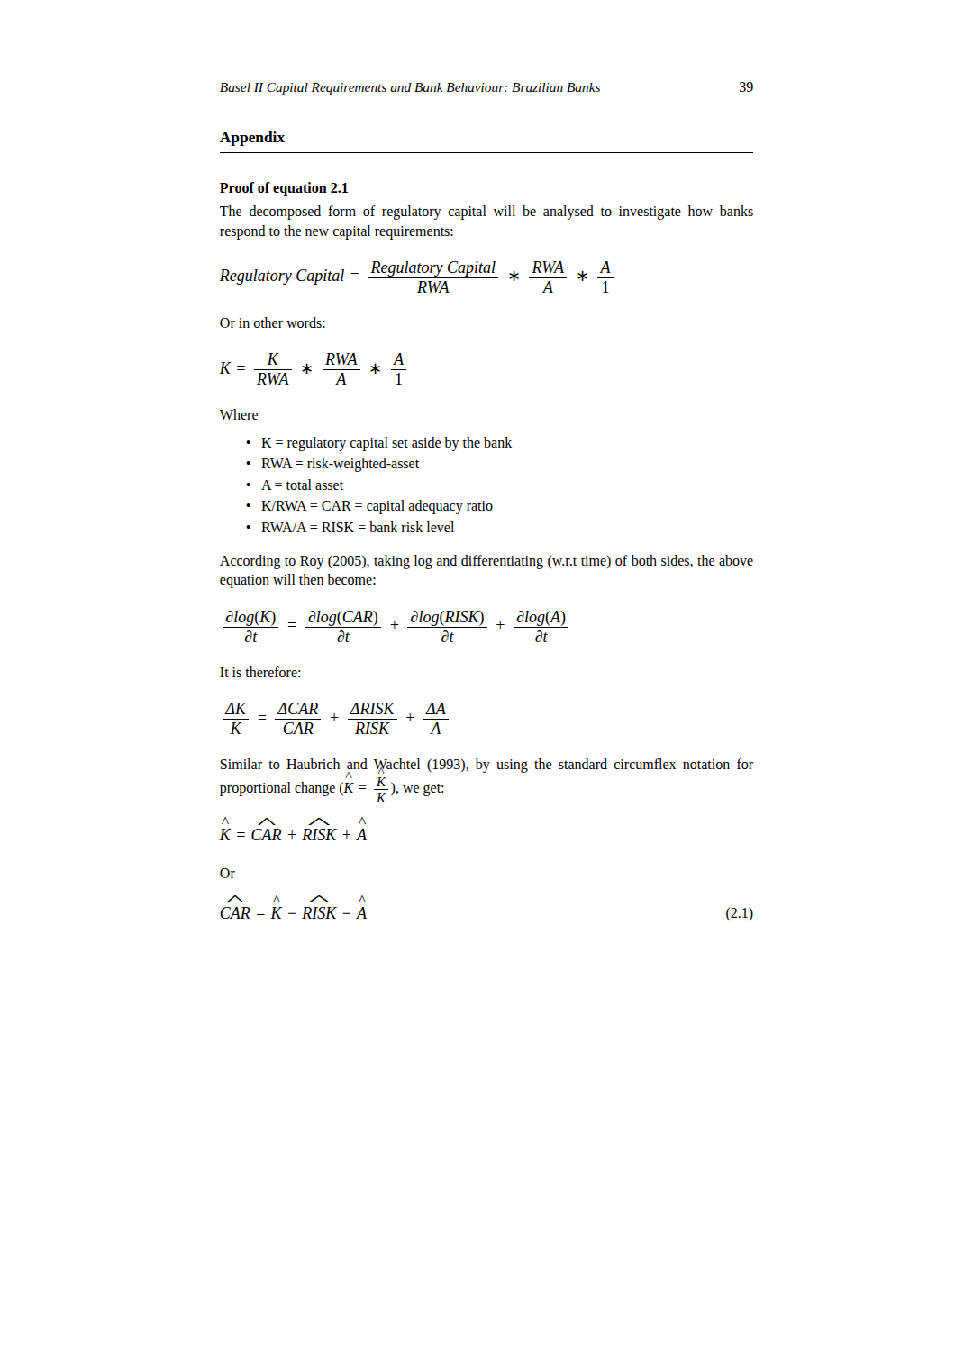Basel II Capital Requirements and Bank Behaviour: Brazilian Banks 39
Appendix
Proof of equation 2.1
The decomposed form of regulatory capital will be analysed to investigate how banks respond to the new capital requirements:
Regulatory Capital = Regulatory Capital RWA ∗ RWA A ∗ A 1
Or in other words:
K = K RWA ∗ RWA A ∗ A 1
Where
K = regulatory capital set aside by the bank
RWA = risk-weighted-asset
A = total asset
K/RWA = CAR = capital adequacy ratio
RWA/A = RISK = bank risk level
According to Roy (2005), taking log and differentiating (w.r.t time) of both sides, the above equation will then become:
∂log(K) ∂t = ∂log(CAR) ∂t + ∂log(RISK) ∂t + ∂log(A) ∂t
It is therefore:
ΔK K = ΔCAR CAR + ΔRISK RISK + ΔA A
Similar to Haubrich and Wachtel (1993), by using the standard circumflex notation for proportional change (K = KK), we get:
K = CAR + RISK + A
Or
CAR = K − RISK − A (2.1)